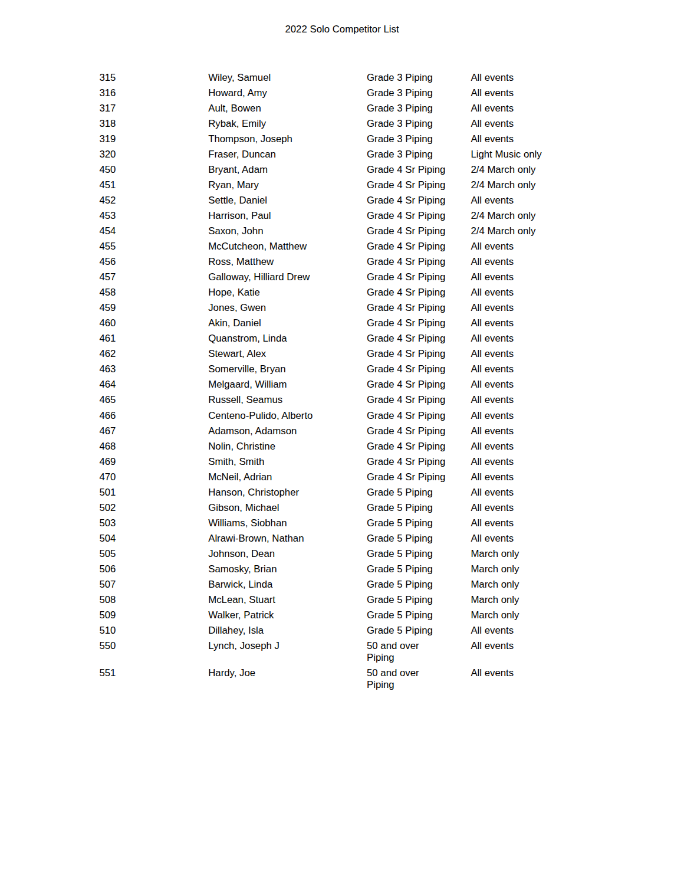2022 Solo Competitor List
| 315 | Wiley, Samuel | Grade 3 Piping | All events |
| 316 | Howard, Amy | Grade 3 Piping | All events |
| 317 | Ault, Bowen | Grade 3 Piping | All events |
| 318 | Rybak, Emily | Grade 3 Piping | All events |
| 319 | Thompson, Joseph | Grade 3 Piping | All events |
| 320 | Fraser, Duncan | Grade 3 Piping | Light Music only |
| 450 | Bryant, Adam | Grade 4 Sr Piping | 2/4 March only |
| 451 | Ryan, Mary | Grade 4 Sr Piping | 2/4 March only |
| 452 | Settle, Daniel | Grade 4 Sr Piping | All events |
| 453 | Harrison, Paul | Grade 4 Sr Piping | 2/4 March only |
| 454 | Saxon, John | Grade 4 Sr Piping | 2/4 March only |
| 455 | McCutcheon, Matthew | Grade 4 Sr Piping | All events |
| 456 | Ross, Matthew | Grade 4 Sr Piping | All events |
| 457 | Galloway, Hilliard Drew | Grade 4 Sr Piping | All events |
| 458 | Hope, Katie | Grade 4 Sr Piping | All events |
| 459 | Jones, Gwen | Grade 4 Sr Piping | All events |
| 460 | Akin, Daniel | Grade 4 Sr Piping | All events |
| 461 | Quanstrom, Linda | Grade 4 Sr Piping | All events |
| 462 | Stewart, Alex | Grade 4 Sr Piping | All events |
| 463 | Somerville, Bryan | Grade 4 Sr Piping | All events |
| 464 | Melgaard, William | Grade 4 Sr Piping | All events |
| 465 | Russell, Seamus | Grade 4 Sr Piping | All events |
| 466 | Centeno-Pulido, Alberto | Grade 4 Sr Piping | All events |
| 467 | Adamson, Adamson | Grade 4 Sr Piping | All events |
| 468 | Nolin, Christine | Grade 4 Sr Piping | All events |
| 469 | Smith, Smith | Grade 4 Sr Piping | All events |
| 470 | McNeil, Adrian | Grade 4 Sr Piping | All events |
| 501 | Hanson, Christopher | Grade 5 Piping | All events |
| 502 | Gibson, Michael | Grade 5 Piping | All events |
| 503 | Williams, Siobhan | Grade 5 Piping | All events |
| 504 | Alrawi-Brown, Nathan | Grade 5 Piping | All events |
| 505 | Johnson, Dean | Grade 5 Piping | March only |
| 506 | Samosky, Brian | Grade 5 Piping | March only |
| 507 | Barwick, Linda | Grade 5 Piping | March only |
| 508 | McLean, Stuart | Grade 5 Piping | March only |
| 509 | Walker, Patrick | Grade 5 Piping | March only |
| 510 | Dillahey, Isla | Grade 5 Piping | All events |
| 550 | Lynch, Joseph J | 50 and over Piping | All events |
| 551 | Hardy, Joe | 50 and over Piping | All events |